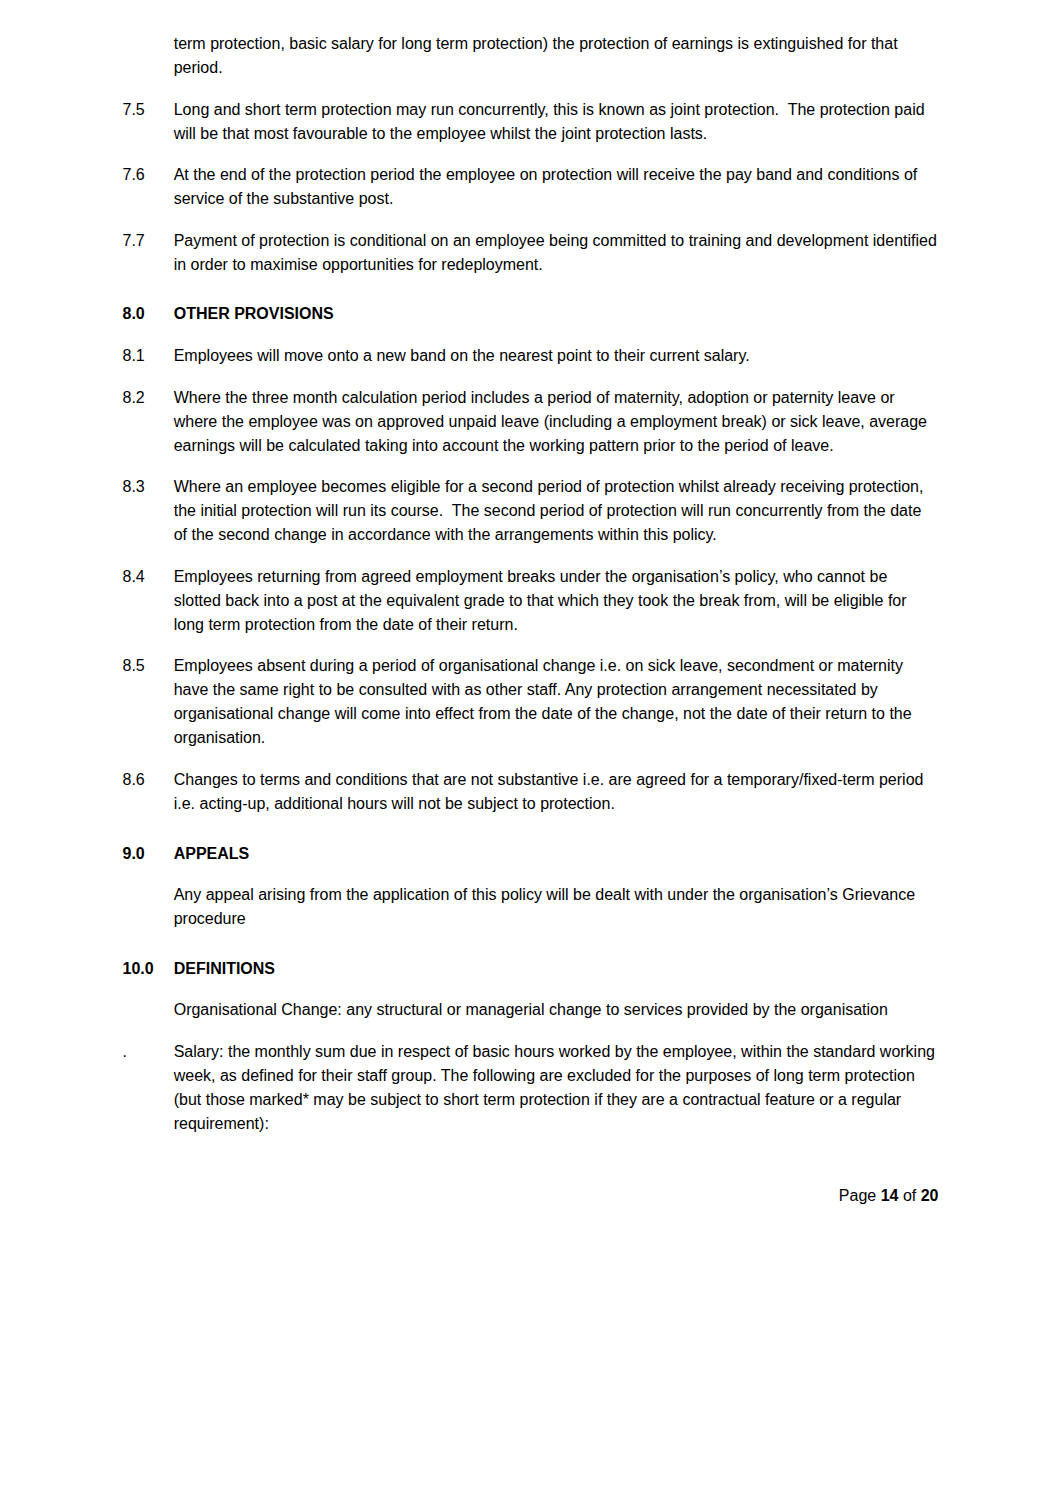term protection, basic salary for long term protection) the protection of earnings is extinguished for that period.
7.5
Long and short term protection may run concurrently, this is known as joint protection. The protection paid will be that most favourable to the employee whilst the joint protection lasts.
7.6
At the end of the protection period the employee on protection will receive the pay band and conditions of service of the substantive post.
7.7
Payment of protection is conditional on an employee being committed to training and development identified in order to maximise opportunities for redeployment.
8.0 OTHER PROVISIONS
8.1
Employees will move onto a new band on the nearest point to their current salary.
8.2
Where the three month calculation period includes a period of maternity, adoption or paternity leave or where the employee was on approved unpaid leave (including a employment break) or sick leave, average earnings will be calculated taking into account the working pattern prior to the period of leave.
8.3
Where an employee becomes eligible for a second period of protection whilst already receiving protection, the initial protection will run its course. The second period of protection will run concurrently from the date of the second change in accordance with the arrangements within this policy.
8.4
Employees returning from agreed employment breaks under the organisation’s policy, who cannot be slotted back into a post at the equivalent grade to that which they took the break from, will be eligible for long term protection from the date of their return.
8.5
Employees absent during a period of organisational change i.e. on sick leave, secondment or maternity have the same right to be consulted with as other staff. Any protection arrangement necessitated by organisational change will come into effect from the date of the change, not the date of their return to the organisation.
8.6
Changes to terms and conditions that are not substantive i.e. are agreed for a temporary/fixed-term period i.e. acting-up, additional hours will not be subject to protection.
9.0 APPEALS
Any appeal arising from the application of this policy will be dealt with under the organisation’s Grievance procedure
10.0 DEFINITIONS
Organisational Change: any structural or managerial change to services provided by the organisation
.
Salary: the monthly sum due in respect of basic hours worked by the employee, within the standard working week, as defined for their staff group. The following are excluded for the purposes of long term protection (but those marked* may be subject to short term protection if they are a contractual feature or a regular requirement):
Page 14 of 20